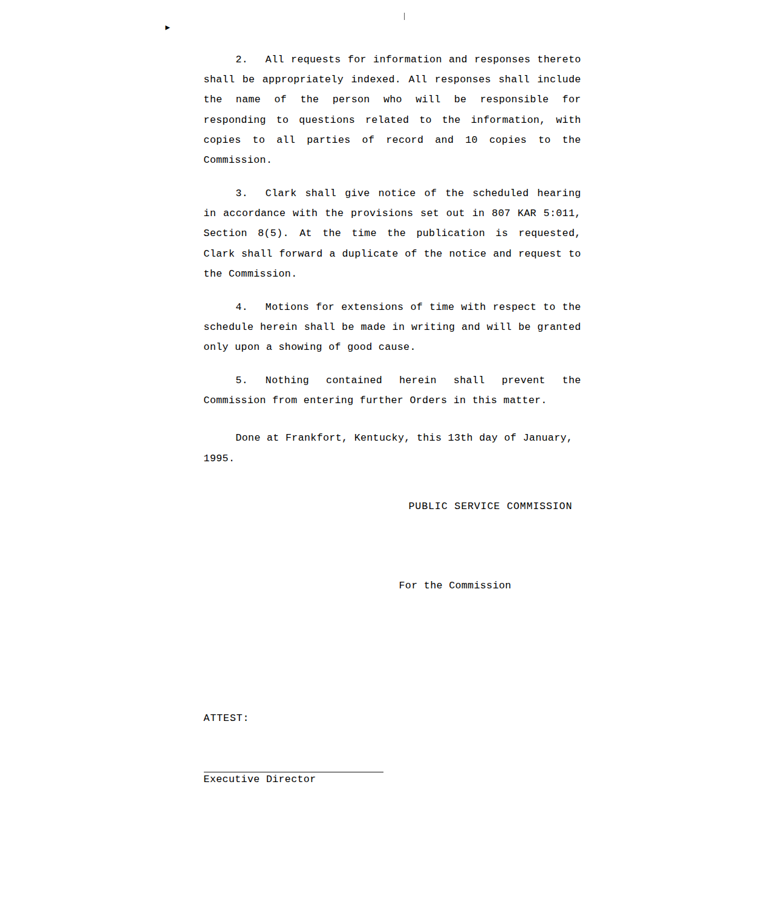▸
2. All requests for information and responses thereto shall be appropriately indexed. All responses shall include the name of the person who will be responsible for responding to questions related to the information, with copies to all parties of record and 10 copies to the Commission.
3. Clark shall give notice of the scheduled hearing in accordance with the provisions set out in 807 KAR 5:011, Section 8(5). At the time the publication is requested, Clark shall forward a duplicate of the notice and request to the Commission.
4. Motions for extensions of time with respect to the schedule herein shall be made in writing and will be granted only upon a showing of good cause.
5. Nothing contained herein shall prevent the Commission from entering further Orders in this matter.
Done at Frankfort, Kentucky, this 13th day of January, 1995.
PUBLIC SERVICE COMMISSION
 
 
For the Commission
ATTEST:
 
Executive Director